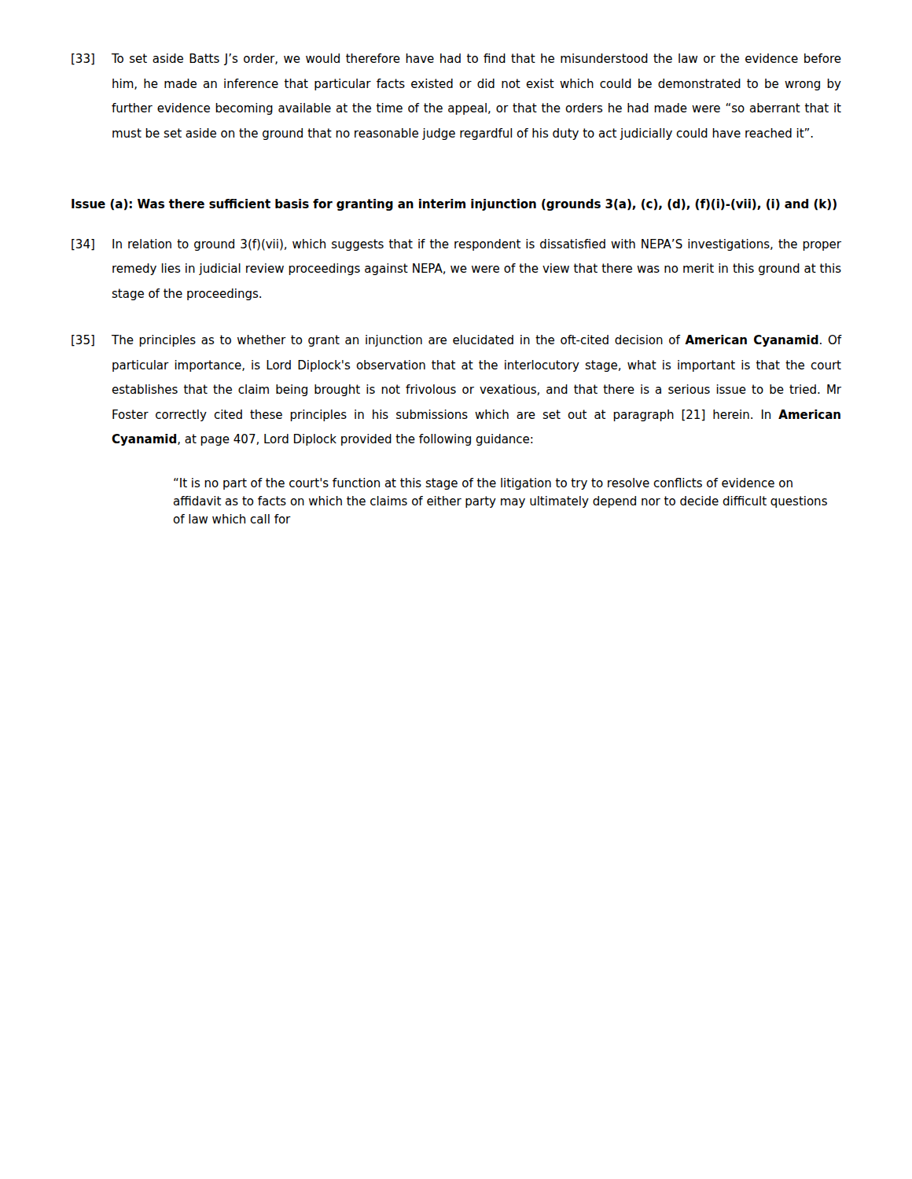[33]
To set aside Batts J’s order, we would therefore have had to find that he misunderstood the law or the evidence before him, he made an inference that particular facts existed or did not exist which could be demonstrated to be wrong by further evidence becoming available at the time of the appeal, or that the orders he had made were “so aberrant that it must be set aside on the ground that no reasonable judge regardful of his duty to act judicially could have reached it”.
Issue (a): Was there sufficient basis for granting an interim injunction (grounds 3(a), (c), (d), (f)(i)-(vii), (i) and (k))
[34]
In relation to ground 3(f)(vii), which suggests that if the respondent is dissatisfied with NEPA’S investigations, the proper remedy lies in judicial review proceedings against NEPA, we were of the view that there was no merit in this ground at this stage of the proceedings.
[35]
The principles as to whether to grant an injunction are elucidated in the oft-cited decision of American Cyanamid. Of particular importance, is Lord Diplock's observation that at the interlocutory stage, what is important is that the court establishes that the claim being brought is not frivolous or vexatious, and that there is a serious issue to be tried. Mr Foster correctly cited these principles in his submissions which are set out at paragraph [21] herein. In American Cyanamid, at page 407, Lord Diplock provided the following guidance:
“It is no part of the court's function at this stage of the litigation to try to resolve conflicts of evidence on affidavit as to facts on which the claims of either party may ultimately depend nor to decide difficult questions of law which call for